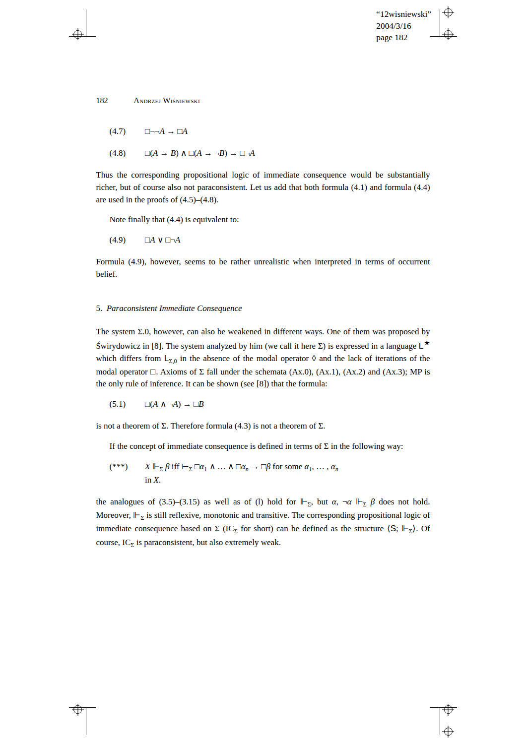“12wisniewski”
2004/3/16
page 182
182 Andrzej Wiśniewski
(4.7) □¬¬A → □A
(4.8) □(A → B) ∧ □(A → ¬B) → □¬A
Thus the corresponding propositional logic of immediate consequence would be substantially richer, but of course also not paraconsistent. Let us add that both formula (4.1) and formula (4.4) are used in the proofs of (4.5)–(4.8).
Note finally that (4.4) is equivalent to:
(4.9) □A ∨ □¬A
Formula (4.9), however, seems to be rather unrealistic when interpreted in terms of occurrent belief.
5. Paraconsistent Immediate Consequence
The system Σ.0, however, can also be weakened in different ways. One of them was proposed by Świrydowicz in [8]. The system analyzed by him (we call it here Σ) is expressed in a language L★ which differs from LΣ,0 in the absence of the modal operator ◊ and the lack of iterations of the modal operator □. Axioms of Σ fall under the schemata (Ax.0), (Ax.1), (Ax.2) and (Ax.3); MP is the only rule of inference. It can be shown (see [8]) that the formula:
(5.1) □(A ∧ ¬A) → □B
is not a theorem of Σ. Therefore formula (4.3) is not a theorem of Σ.
If the concept of immediate consequence is defined in terms of Σ in the following way:
(***) X ⊩Σ β iff ⊢Σ □α1 ∧ … ∧ □αn → □β for some α1, … , αn in X.
the analogues of (3.5)–(3.15) as well as of (l) hold for ⊩Σ, but α, ¬α ⊩Σ β does not hold. Moreover, ⊩Σ is still reflexive, monotonic and transitive. The corresponding propositional logic of immediate consequence based on Σ (ICΣ for short) can be defined as the structure ⟨S; ⊩Σ⟩. Of course, ICΣ is paraconsistent, but also extremely weak.